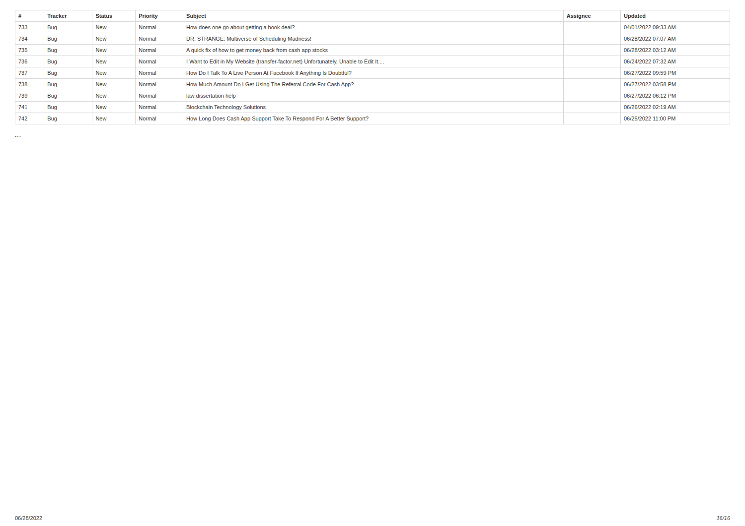| # | Tracker | Status | Priority | Subject | Assignee | Updated |
| --- | --- | --- | --- | --- | --- | --- |
| 733 | Bug | New | Normal | How does one go about getting a book deal? | | 04/01/2022 09:33 AM |
| 734 | Bug | New | Normal | DR. STRANGE: Multiverse of Scheduling Madness! | | 06/28/2022 07:07 AM |
| 735 | Bug | New | Normal | A quick fix of how to get money back from cash app stocks | | 06/28/2022 03:12 AM |
| 736 | Bug | New | Normal | I Want to Edit in My Website (transfer-factor.net) Unfortunately, Unable to Edit It.... | | 06/24/2022 07:32 AM |
| 737 | Bug | New | Normal | How Do I Talk To A Live Person At Facebook If Anything Is Doubtful? | | 06/27/2022 09:59 PM |
| 738 | Bug | New | Normal | How Much Amount Do I Get Using The Referral Code For Cash App? | | 06/27/2022 03:58 PM |
| 739 | Bug | New | Normal | law dissertation help | | 06/27/2022 06:12 PM |
| 741 | Bug | New | Normal | Blockchain Technology Solutions | | 06/26/2022 02:19 AM |
| 742 | Bug | New | Normal | How Long Does Cash App Support Take To Respond For A Better Support? | | 06/25/2022 11:00 PM |
...
06/28/2022 16/16